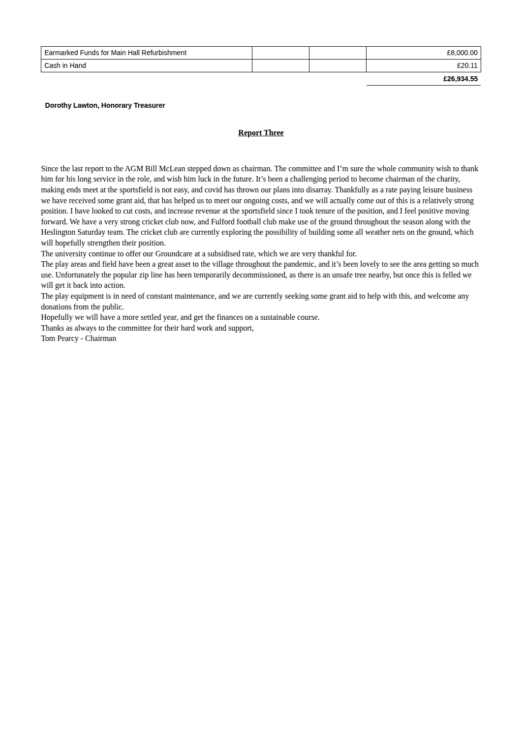| Earmarked Funds for Main Hall Refurbishment | | | £8,000.00 |
| Cash in Hand | | | £20.11 |
| | | | £26,934.55 |
Dorothy Lawton, Honorary Treasurer
Report Three
Since the last report to the AGM Bill McLean stepped down as chairman. The committee and I’m sure the whole community wish to thank him for his long service in the role, and wish him luck in the future. It’s been a challenging period to become chairman of the charity, making ends meet at the sportsfield is not easy, and covid has thrown our plans into disarray. Thankfully as a rate paying leisure business we have received some grant aid, that has helped us to meet our ongoing costs, and we will actually come out of this is a relatively strong position. I have looked to cut costs, and increase revenue at the sportsfield since I took tenure of the position, and I feel positive moving forward. We have a very strong cricket club now, and Fulford football club make use of the ground throughout the season along with the Heslington Saturday team. The cricket club are currently exploring the possibility of building some all weather nets on the ground, which will hopefully strengthen their position.
The university continue to offer our Groundcare at a subsidised rate, which we are very thankful for.
The play areas and field have been a great asset to the village throughout the pandemic, and it’s been lovely to see the area getting so much use. Unfortunately the popular zip line has been temporarily decommissioned, as there is an unsafe tree nearby, but once this is felled we will get it back into action.
The play equipment is in need of constant maintenance, and we are currently seeking some grant aid to help with this, and welcome any donations from the public.
Hopefully we will have a more settled year, and get the finances on a sustainable course.
Thanks as always to the committee for their hard work and support,
Tom Pearcy - Chairman